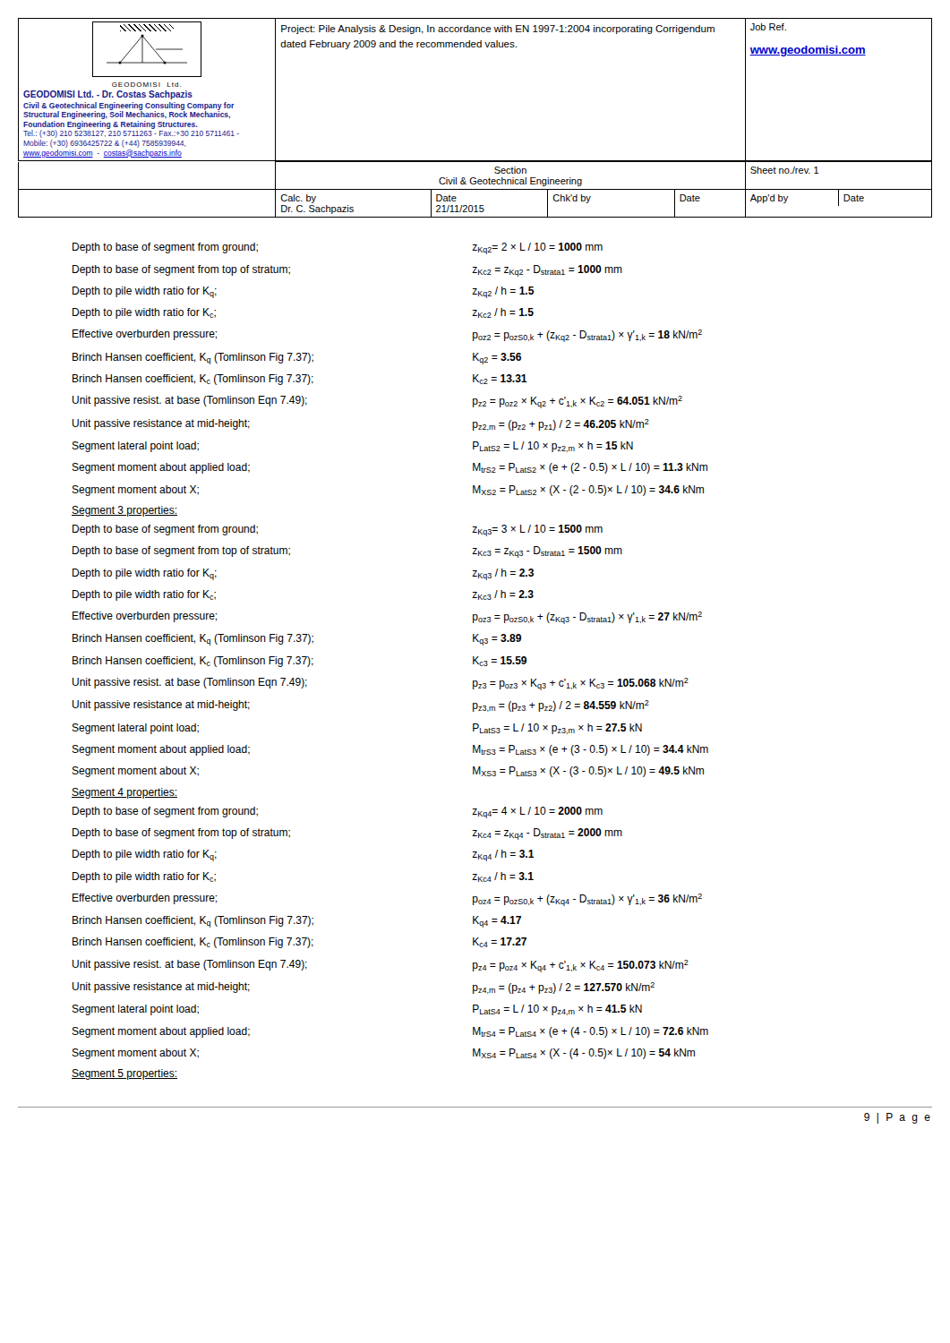| GEODOMISI Ltd. GEODOMISI Ltd. - Dr. Costas Sachpazis Civil & Geotechnical Engineering Consulting Company for Structural Engineering, Soil Mechanics, Rock Mechanics, Foundation Engineering & Retaining Structures. Tel.: (+30) 210 5238127, 210 5711263 - Fax.:+30 210 5711461 - Mobile: (+30) 6936425722 & (+44) 7585939944, www.geodomisi.com - costas@sachpazis.info | Project: Pile Analysis & Design, In accordance with EN 1997-1:2004 incorporating Corrigendum dated February 2009 and the recommended values. | Job Ref. www.geodomisi.com |
| | Section Civil & Geotechnical Engineering | Sheet no./rev. 1 |
| | / Calc. by Dr. C. Sachpazis / Date 21/11/2015 / Chk'd by / Date / | / App'd by / Date / |
Depth to base of segment from ground;
zKq2= 2 × L / 10 = 1000 mm
Depth to base of segment from top of stratum;
zKc2 = zKq2 - Dstrata1 = 1000 mm
Depth to pile width ratio for Kq;
zKq2 / h = 1.5
Depth to pile width ratio for Kc;
zKc2 / h = 1.5
Effective overburden pressure;
poz2 = pozS0,k + (zKq2 - Dstrata1) × γ'1,k = 18 kN/m2
Brinch Hansen coefficient, Kq (Tomlinson Fig 7.37);
Kq2 = 3.56
Brinch Hansen coefficient, Kc (Tomlinson Fig 7.37);
Kc2 = 13.31
Unit passive resist. at base (Tomlinson Eqn 7.49);
pz2 = poz2 × Kq2 + c'1,k × Kc2 = 64.051 kN/m2
Unit passive resistance at mid-height;
pz2,m = (pz2 + pz1) / 2 = 46.205 kN/m2
Segment lateral point load;
PLatS2 = L / 10 × pz2,m × h = 15 kN
Segment moment about applied load;
MtrS2 = PLatS2 × (e + (2 - 0.5) × L / 10) = 11.3 kNm
Segment moment about X;
MXS2 = PLatS2 × (X - (2 - 0.5)× L / 10) = 34.6 kNm
Segment 3 properties:
Depth to base of segment from ground;
zKq3= 3 × L / 10 = 1500 mm
Depth to base of segment from top of stratum;
zKc3 = zKq3 - Dstrata1 = 1500 mm
Depth to pile width ratio for Kq;
zKq3 / h = 2.3
Depth to pile width ratio for Kc;
zKc3 / h = 2.3
Effective overburden pressure;
poz3 = pozS0,k + (zKq3 - Dstrata1) × γ'1,k = 27 kN/m2
Brinch Hansen coefficient, Kq (Tomlinson Fig 7.37);
Kq3 = 3.89
Brinch Hansen coefficient, Kc (Tomlinson Fig 7.37);
Kc3 = 15.59
Unit passive resist. at base (Tomlinson Eqn 7.49);
pz3 = poz3 × Kq3 + c'1,k × Kc3 = 105.068 kN/m2
Unit passive resistance at mid-height;
pz3,m = (pz3 + pz2) / 2 = 84.559 kN/m2
Segment lateral point load;
PLatS3 = L / 10 × pz3,m × h = 27.5 kN
Segment moment about applied load;
MtrS3 = PLatS3 × (e + (3 - 0.5) × L / 10) = 34.4 kNm
Segment moment about X;
MXS3 = PLatS3 × (X - (3 - 0.5)× L / 10) = 49.5 kNm
Segment 4 properties:
Depth to base of segment from ground;
zKq4= 4 × L / 10 = 2000 mm
Depth to base of segment from top of stratum;
zKc4 = zKq4 - Dstrata1 = 2000 mm
Depth to pile width ratio for Kq;
zKq4 / h = 3.1
Depth to pile width ratio for Kc;
zKc4 / h = 3.1
Effective overburden pressure;
poz4 = pozS0,k + (zKq4 - Dstrata1) × γ'1,k = 36 kN/m2
Brinch Hansen coefficient, Kq (Tomlinson Fig 7.37);
Kq4 = 4.17
Brinch Hansen coefficient, Kc (Tomlinson Fig 7.37);
Kc4 = 17.27
Unit passive resist. at base (Tomlinson Eqn 7.49);
pz4 = poz4 × Kq4 + c'1,k × Kc4 = 150.073 kN/m2
Unit passive resistance at mid-height;
pz4,m = (pz4 + pz3) / 2 = 127.570 kN/m2
Segment lateral point load;
PLatS4 = L / 10 × pz4,m × h = 41.5 kN
Segment moment about applied load;
MtrS4 = PLatS4 × (e + (4 - 0.5) × L / 10) = 72.6 kNm
Segment moment about X;
MXS4 = PLatS4 × (X - (4 - 0.5)× L / 10) = 54 kNm
Segment 5 properties:
9 | P a g e